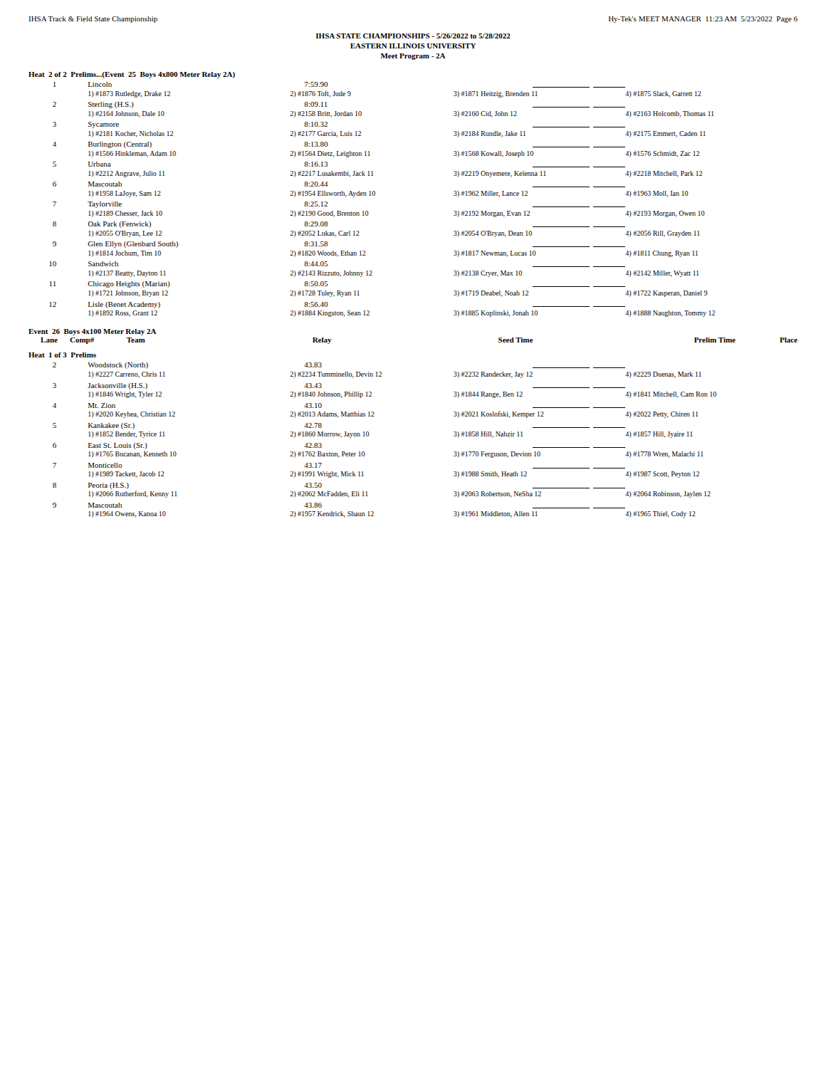IHSA Track & Field State Championship
Hy-Tek's MEET MANAGER 11:23 AM 5/23/2022 Page 6
IHSA STATE CHAMPIONSHIPS - 5/26/2022 to 5/28/2022
EASTERN ILLINOIS UNIVERSITY
Meet Program - 2A
Heat 2 of 2 Prelims...(Event 25 Boys 4x800 Meter Relay 2A)
| 1 | Lincoln | 7:59.90 | |
| | 1) #1873 Rutledge, Drake 12 | 2) #1876 Toft, Jude 9 | 3) #1871 Heitzig, Brenden 11 | 4) #1875 Slack, Garrett 12 |
| 2 | Sterling (H.S.) | 8:09.11 | |
| | 1) #2164 Johnson, Dale 10 | 2) #2158 Britt, Jordan 10 | 3) #2160 Cid, John 12 | 4) #2163 Holcomb, Thomas 11 |
| 3 | Sycamore | 8:10.32 | |
| | 1) #2181 Kocher, Nicholas 12 | 2) #2177 Garcia, Luis 12 | 3) #2184 Rundle, Jake 11 | 4) #2175 Emmert, Caden 11 |
| 4 | Burlington (Central) | 8:13.80 | |
| | 1) #1566 Hinkleman, Adam 10 | 2) #1564 Dietz, Leighton 11 | 3) #1568 Kowall, Joseph 10 | 4) #1576 Schmidt, Zac 12 |
| 5 | Urbana | 8:16.13 | |
| | 1) #2212 Angrave, Julio 11 | 2) #2217 Lusakembi, Jack 11 | 3) #2219 Onyemere, Kelenna 11 | 4) #2218 Mitchell, Park 12 |
| 6 | Mascoutah | 8:20.44 | |
| | 1) #1958 LaJoye, Sam 12 | 2) #1954 Ellsworth, Ayden 10 | 3) #1962 Miller, Lance 12 | 4) #1963 Moll, Ian 10 |
| 7 | Taylorville | 8:25.12 | |
| | 1) #2189 Chesser, Jack 10 | 2) #2190 Good, Brenton 10 | 3) #2192 Morgan, Evan 12 | 4) #2193 Morgan, Owen 10 |
| 8 | Oak Park (Fenwick) | 8:29.08 | |
| | 1) #2055 O'Bryan, Lee 12 | 2) #2052 Lukas, Carl 12 | 3) #2054 O'Bryan, Dean 10 | 4) #2056 Rill, Grayden 11 |
| 9 | Glen Ellyn (Glenbard South) | 8:31.58 | |
| | 1) #1814 Jochum, Tim 10 | 2) #1820 Woods, Ethan 12 | 3) #1817 Newman, Lucas 10 | 4) #1811 Chung, Ryan 11 |
| 10 | Sandwich | 8:44.05 | |
| | 1) #2137 Beatty, Dayton 11 | 2) #2143 Rizzuto, Johnny 12 | 3) #2138 Cryer, Max 10 | 4) #2142 Miller, Wyatt 11 |
| 11 | Chicago Heights (Marian) | 8:50.05 | |
| | 1) #1721 Johnson, Bryan 12 | 2) #1728 Tuley, Ryan 11 | 3) #1719 Deabel, Noah 12 | 4) #1722 Kasperan, Daniel 9 |
| 12 | Lisle (Benet Academy) | 8:56.40 | |
| | 1) #1892 Ross, Grant 12 | 2) #1884 Kingston, Sean 12 | 3) #1885 Koplinski, Jonah 10 | 4) #1888 Naughton, Tommy 12 |
Event 26 Boys 4x100 Meter Relay 2A
| Lane | Comp# | Team | Relay | Seed Time | Prelim Time | Place |
Heat 1 of 3 Prelims
| 2 | Woodstock (North) | 43.83 | |
| | 1) #2227 Carreno, Chris 11 | 2) #2234 Tumminello, Devin 12 | 3) #2232 Randecker, Jay 12 | 4) #2229 Duenas, Mark 11 |
| 3 | Jacksonville (H.S.) | 43.43 | |
| | 1) #1846 Wright, Tyler 12 | 2) #1840 Johnson, Phillip 12 | 3) #1844 Range, Ben 12 | 4) #1841 Mitchell, Cam Ron 10 |
| 4 | Mt. Zion | 43.10 | |
| | 1) #2020 Keyhea, Christian 12 | 2) #2013 Adams, Matthias 12 | 3) #2021 Koslofski, Kemper 12 | 4) #2022 Petty, Chiren 11 |
| 5 | Kankakee (Sr.) | 42.78 | |
| | 1) #1852 Bender, Tyrice 11 | 2) #1860 Morrow, Jayon 10 | 3) #1858 Hill, Nahzir 11 | 4) #1857 Hill, Jyaire 11 |
| 6 | East St. Louis (Sr.) | 42.83 | |
| | 1) #1765 Bucanan, Kenneth 10 | 2) #1762 Baxton, Peter 10 | 3) #1770 Ferguson, Devion 10 | 4) #1778 Wren, Malachi 11 |
| 7 | Monticello | 43.17 | |
| | 1) #1989 Tackett, Jacob 12 | 2) #1991 Wright, Mick 11 | 3) #1988 Smith, Heath 12 | 4) #1987 Scott, Peyton 12 |
| 8 | Peoria (H.S.) | 43.50 | |
| | 1) #2066 Rutherford, Kenny 11 | 2) #2062 McFadden, Eli 11 | 3) #2063 Robertson, NeSha 12 | 4) #2064 Robinson, Jaylen 12 |
| 9 | Mascoutah | 43.86 | |
| | 1) #1964 Owens, Kanoa 10 | 2) #1957 Kendrick, Shaun 12 | 3) #1961 Middleton, Allen 11 | 4) #1965 Thiel, Cody 12 |